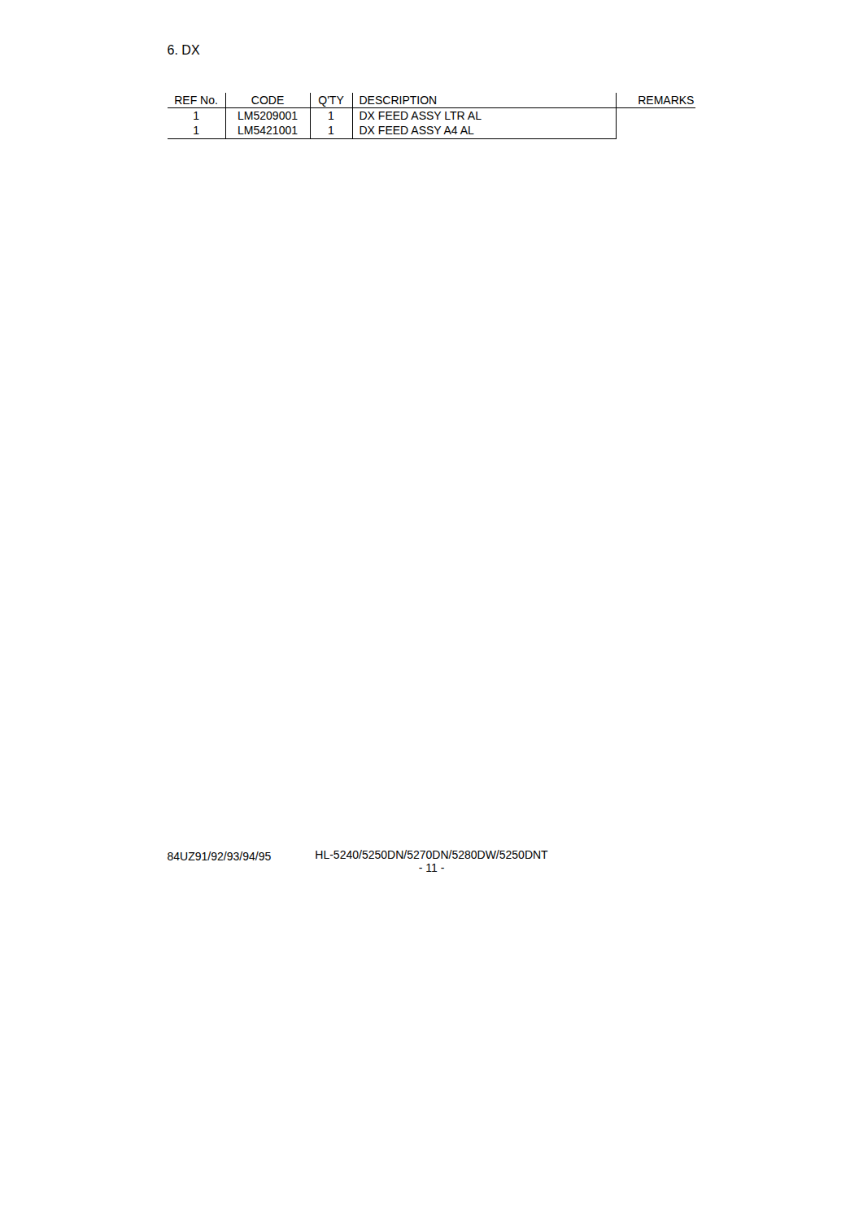6. DX
| REF No. | CODE | Q'TY | DESCRIPTION | REMARKS |
| --- | --- | --- | --- | --- |
| 1 | LM5209001 | 1 | DX FEED ASSY LTR AL | |
| 1 | LM5421001 | 1 | DX FEED ASSY A4 AL | |
84UZ91/92/93/94/95
HL-5240/5250DN/5270DN/5280DW/5250DNT
- 11 -